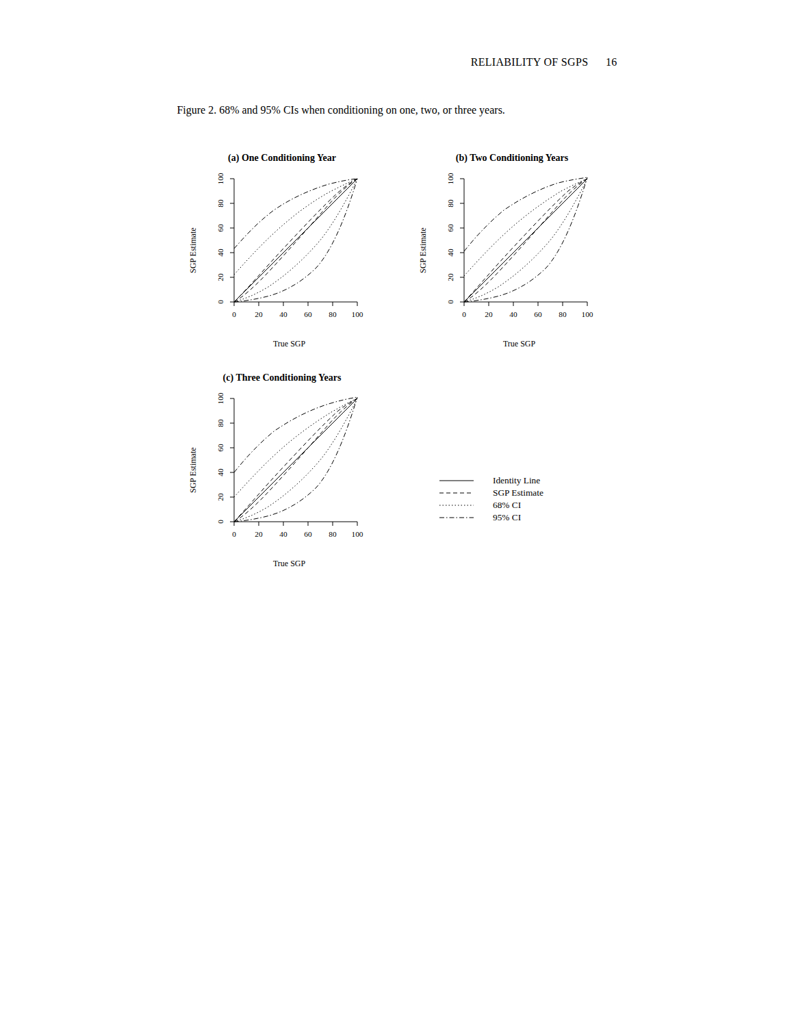Reliability of SGPs 16
Figure 2. 68% and 95% CIs when conditioning on one, two, or three years.
(a) One Conditioning Year
SGP Estimate
0 20 40 60 80 100 0 20 40 60 80 100
True SGP
(b) Two Conditioning Years
SGP Estimate
0 20 40 60 80 100 0 20 40 60 80 100
True SGP
(c) Three Conditioning Years
SGP Estimate
0 20 40 60 80 100 0 20 40 60 80 100
True SGP
| | Identity Line |
| | SGP Estimate |
| | 68% CI |
| | 95% CI |